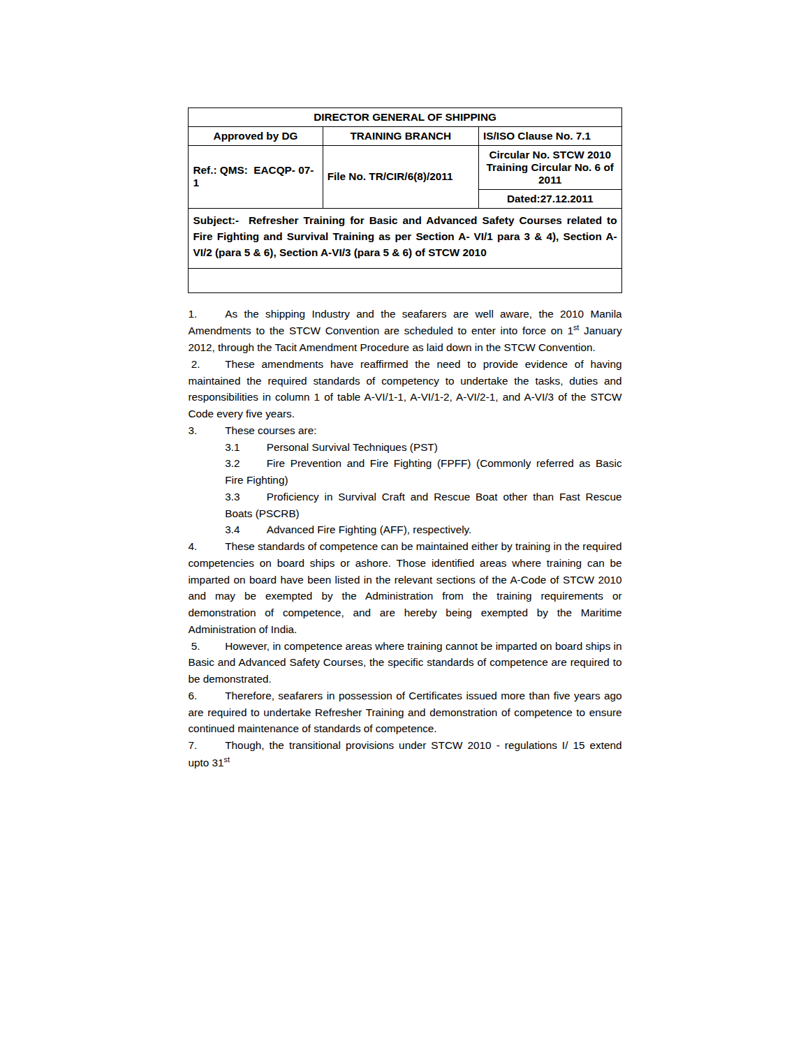| DIRECTOR GENERAL OF SHIPPING |
| Approved by DG | TRAINING BRANCH | IS/ISO Clause No. 7.1 |
| Ref.: QMS: EACQP- 07-1 | File No. TR/CIR/6(8)/2011 | Circular No. STCW 2010 Training Circular No. 6 of 2011 |
| Dated:27.12.2011 |
Subject:- Refresher Training for Basic and Advanced Safety Courses related to Fire Fighting and Survival Training as per Section A- VI/1 para 3 & 4), Section A- VI/2 (para 5 & 6), Section A-VI/3 (para 5 & 6) of STCW 2010
1. As the shipping Industry and the seafarers are well aware, the 2010 Manila Amendments to the STCW Convention are scheduled to enter into force on 1st January 2012, through the Tacit Amendment Procedure as laid down in the STCW Convention.
2. These amendments have reaffirmed the need to provide evidence of having maintained the required standards of competency to undertake the tasks, duties and responsibilities in column 1 of table A-VI/1-1, A-VI/1-2, A-VI/2-1, and A-VI/3 of the STCW Code every five years.
3. These courses are:
3.1 Personal Survival Techniques (PST)
3.2 Fire Prevention and Fire Fighting (FPFF) (Commonly referred as Basic Fire Fighting)
3.3 Proficiency in Survival Craft and Rescue Boat other than Fast Rescue Boats (PSCRB)
3.4 Advanced Fire Fighting (AFF), respectively.
4. These standards of competence can be maintained either by training in the required competencies on board ships or ashore. Those identified areas where training can be imparted on board have been listed in the relevant sections of the A-Code of STCW 2010 and may be exempted by the Administration from the training requirements or demonstration of competence, and are hereby being exempted by the Maritime Administration of India.
5. However, in competence areas where training cannot be imparted on board ships in Basic and Advanced Safety Courses, the specific standards of competence are required to be demonstrated.
6. Therefore, seafarers in possession of Certificates issued more than five years ago are required to undertake Refresher Training and demonstration of competence to ensure continued maintenance of standards of competence.
7. Though, the transitional provisions under STCW 2010 - regulations I/ 15 extend upto 31st